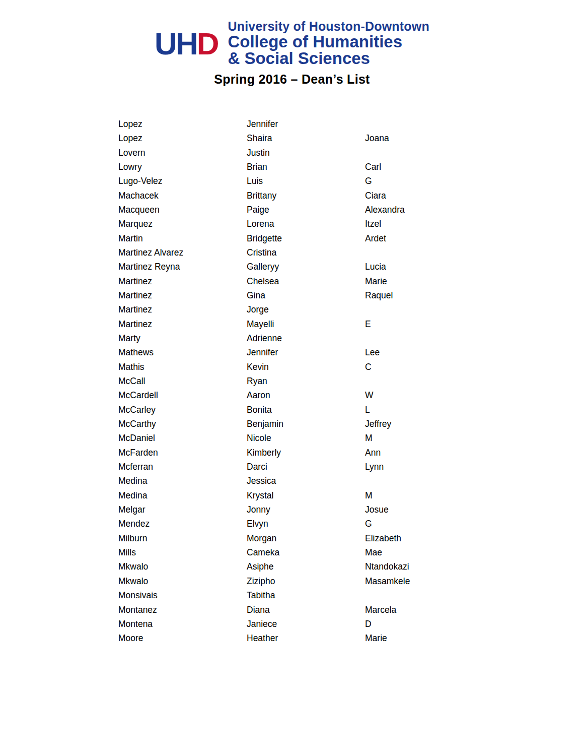UHD
University of Houston-Downtown
College of Humanities
& Social Sciences
Spring 2016 – Dean’s List
| Lopez | Jennifer | |
| Lopez | Shaira | Joana |
| Lovern | Justin | |
| Lowry | Brian | Carl |
| Lugo-Velez | Luis | G |
| Machacek | Brittany | Ciara |
| Macqueen | Paige | Alexandra |
| Marquez | Lorena | Itzel |
| Martin | Bridgette | Ardet |
| Martinez Alvarez | Cristina | |
| Martinez Reyna | Galleryy | Lucia |
| Martinez | Chelsea | Marie |
| Martinez | Gina | Raquel |
| Martinez | Jorge | |
| Martinez | Mayelli | E |
| Marty | Adrienne | |
| Mathews | Jennifer | Lee |
| Mathis | Kevin | C |
| McCall | Ryan | |
| McCardell | Aaron | W |
| McCarley | Bonita | L |
| McCarthy | Benjamin | Jeffrey |
| McDaniel | Nicole | M |
| McFarden | Kimberly | Ann |
| Mcferran | Darci | Lynn |
| Medina | Jessica | |
| Medina | Krystal | M |
| Melgar | Jonny | Josue |
| Mendez | Elvyn | G |
| Milburn | Morgan | Elizabeth |
| Mills | Cameka | Mae |
| Mkwalo | Asiphe | Ntandokazi |
| Mkwalo | Zizipho | Masamkele |
| Monsivais | Tabitha | |
| Montanez | Diana | Marcela |
| Montena | Janiece | D |
| Moore | Heather | Marie |